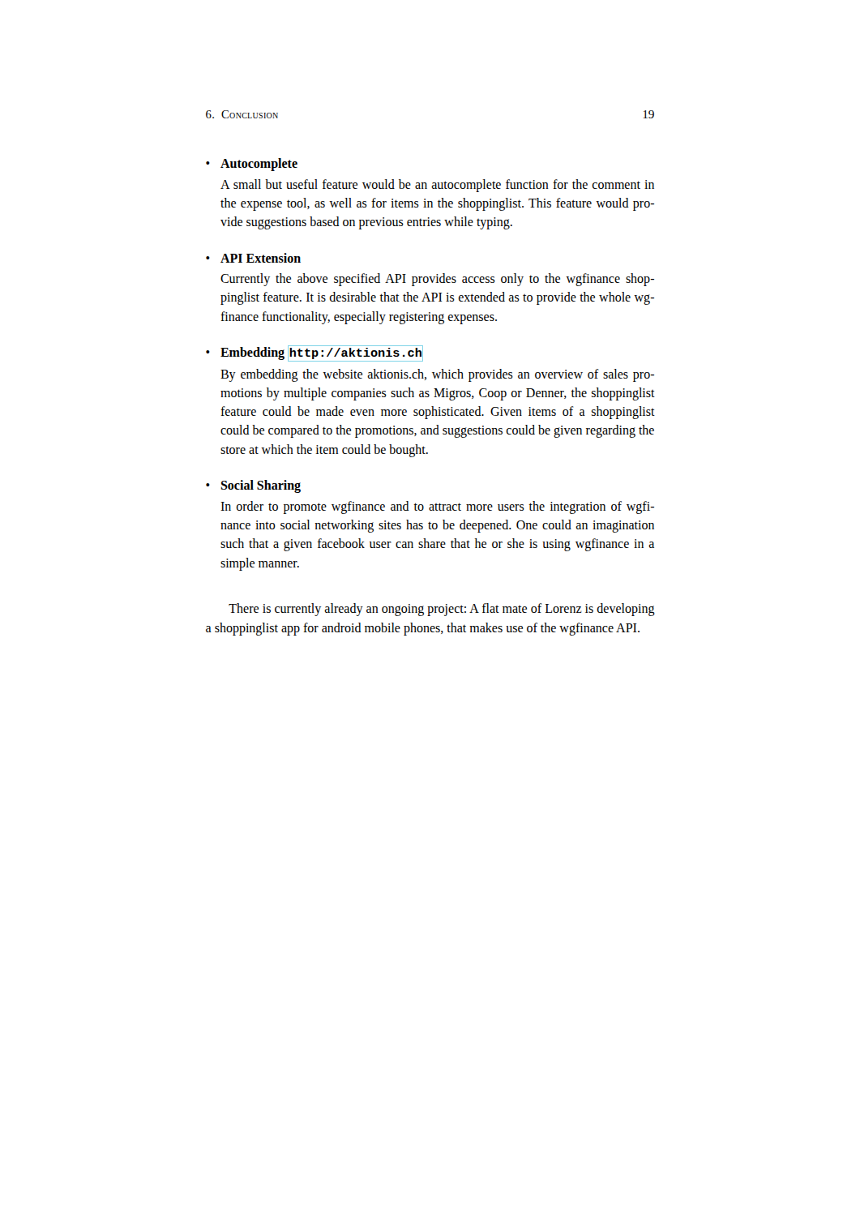6. Conclusion 19
Autocomplete
A small but useful feature would be an autocomplete function for the comment in the expense tool, as well as for items in the shoppinglist. This feature would provide suggestions based on previous entries while typing.
API Extension
Currently the above specified API provides access only to the wgfinance shoppinglist feature. It is desirable that the API is extended as to provide the whole wgfinance functionality, especially registering expenses.
Embedding http://aktionis.ch
By embedding the website aktionis.ch, which provides an overview of sales promotions by multiple companies such as Migros, Coop or Denner, the shoppinglist feature could be made even more sophisticated. Given items of a shoppinglist could be compared to the promotions, and suggestions could be given regarding the store at which the item could be bought.
Social Sharing
In order to promote wgfinance and to attract more users the integration of wgfinance into social networking sites has to be deepened. One could an imagination such that a given facebook user can share that he or she is using wgfinance in a simple manner.
There is currently already an ongoing project: A flat mate of Lorenz is developing a shoppinglist app for android mobile phones, that makes use of the wgfinance API.